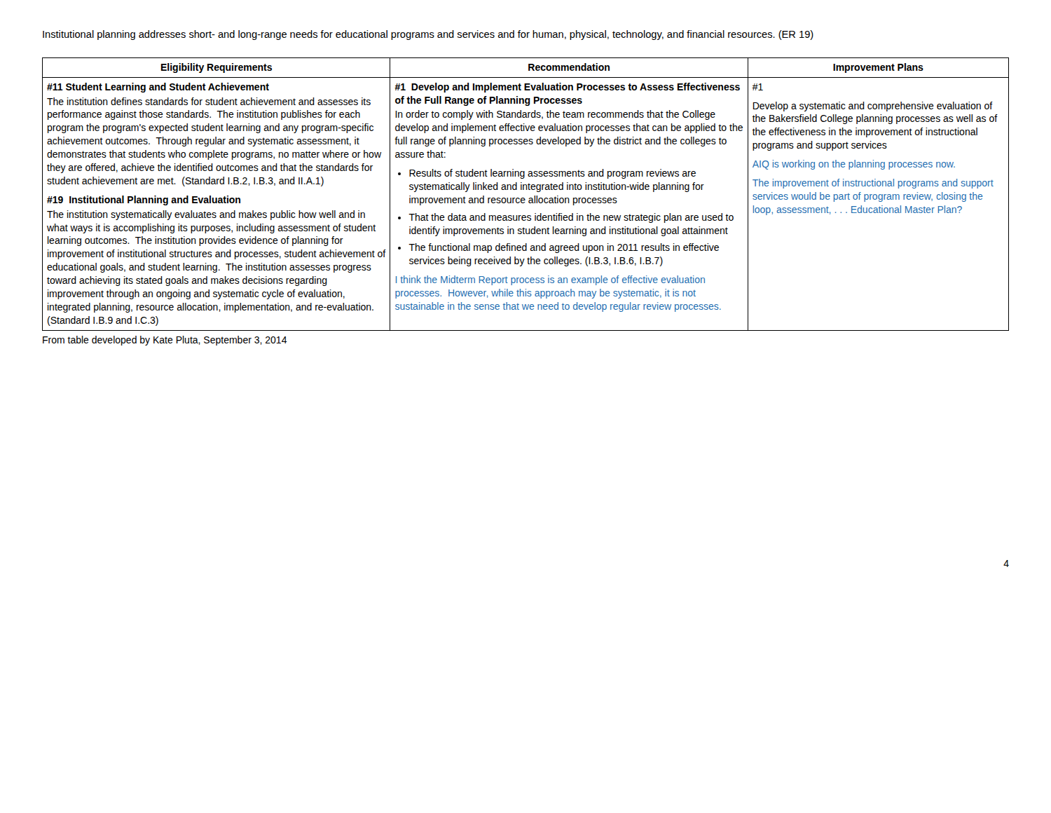Institutional planning addresses short- and long-range needs for educational programs and services and for human, physical, technology, and financial resources. (ER 19)
| Eligibility Requirements | Recommendation | Improvement Plans |
| --- | --- | --- |
| #11 Student Learning and Student Achievement The institution defines standards for student achievement and assesses its performance against those standards. The institution publishes for each program the program's expected student learning and any program-specific achievement outcomes. Through regular and systematic assessment, it demonstrates that students who complete programs, no matter where or how they are offered, achieve the identified outcomes and that the standards for student achievement are met. (Standard I.B.2, I.B.3, and II.A.1) #19 Institutional Planning and Evaluation The institution systematically evaluates and makes public how well and in what ways it is accomplishing its purposes, including assessment of student learning outcomes. The institution provides evidence of planning for improvement of institutional structures and processes, student achievement of educational goals, and student learning. The institution assesses progress toward achieving its stated goals and makes decisions regarding improvement through an ongoing and systematic cycle of evaluation, integrated planning, resource allocation, implementation, and re-evaluation. (Standard I.B.9 and I.C.3) | #1 Develop and Implement Evaluation Processes to Assess Effectiveness of the Full Range of Planning Processes In order to comply with Standards, the team recommends that the College develop and implement effective evaluation processes that can be applied to the full range of planning processes developed by the district and the colleges to assure that: Results of student learning assessments and program reviews are systematically linked and integrated into institution-wide planning for improvement and resource allocation processes That the data and measures identified in the new strategic plan are used to identify improvements in student learning and institutional goal attainment The functional map defined and agreed upon in 2011 results in effective services being received by the colleges. (I.B.3, I.B.6, I.B.7) I think the Midterm Report process is an example of effective evaluation processes. However, while this approach may be systematic, it is not sustainable in the sense that we need to develop regular review processes. | #1 Develop a systematic and comprehensive evaluation of the Bakersfield College planning processes as well as of the effectiveness in the improvement of instructional programs and support services AIQ is working on the planning processes now. The improvement of instructional programs and support services would be part of program review, closing the loop, assessment, . . . Educational Master Plan? |
From table developed by Kate Pluta, September 3, 2014
4